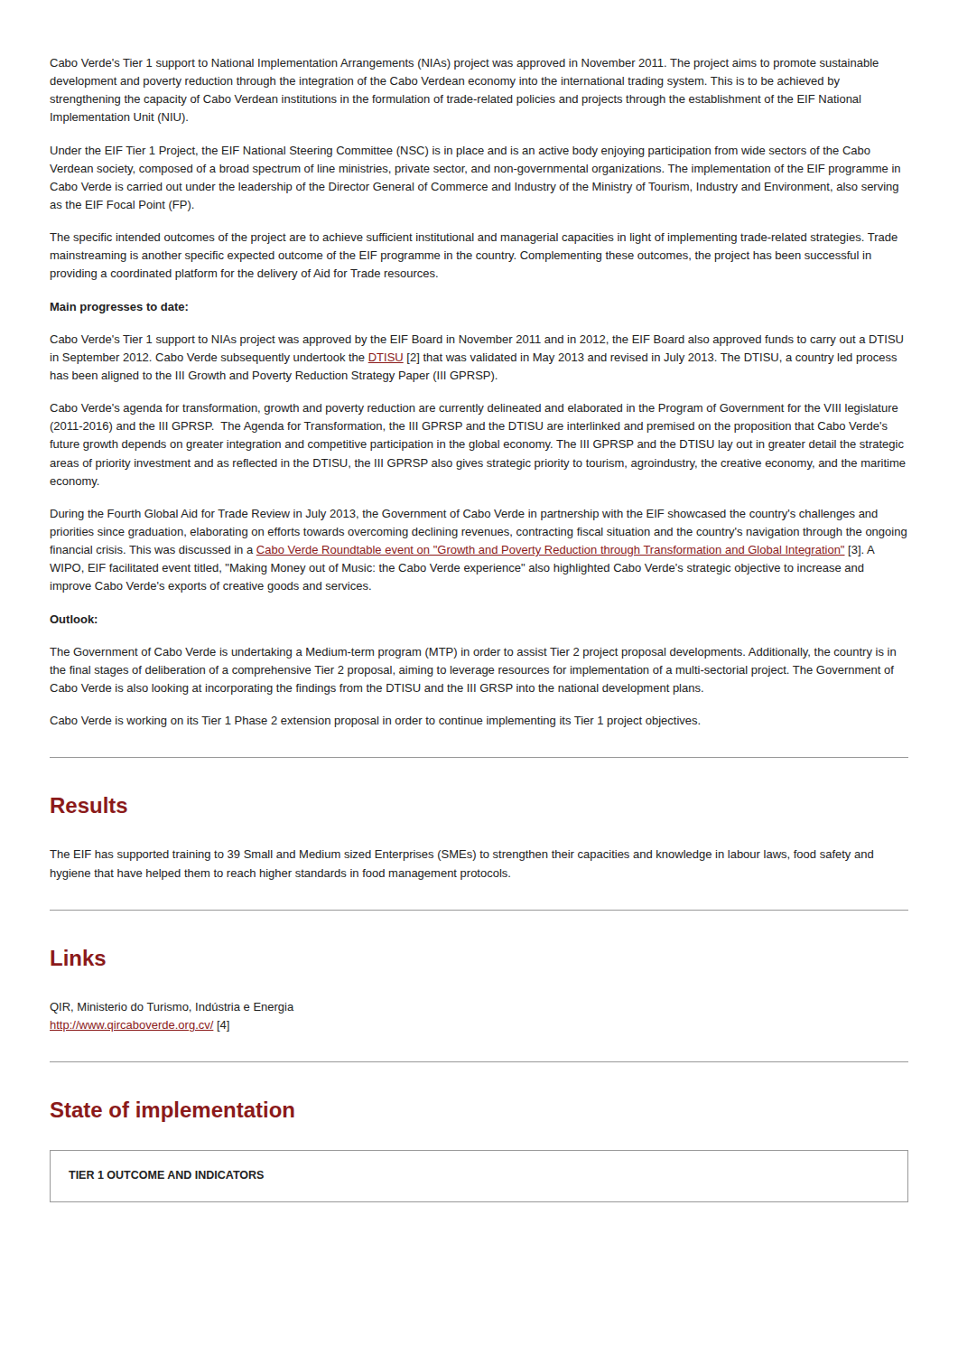Cabo Verde's Tier 1 support to National Implementation Arrangements (NIAs) project was approved in November 2011. The project aims to promote sustainable development and poverty reduction through the integration of the Cabo Verdean economy into the international trading system. This is to be achieved by strengthening the capacity of Cabo Verdean institutions in the formulation of trade-related policies and projects through the establishment of the EIF National Implementation Unit (NIU).
Under the EIF Tier 1 Project, the EIF National Steering Committee (NSC) is in place and is an active body enjoying participation from wide sectors of the Cabo Verdean society, composed of a broad spectrum of line ministries, private sector, and non-governmental organizations. The implementation of the EIF programme in Cabo Verde is carried out under the leadership of the Director General of Commerce and Industry of the Ministry of Tourism, Industry and Environment, also serving as the EIF Focal Point (FP).
The specific intended outcomes of the project are to achieve sufficient institutional and managerial capacities in light of implementing trade-related strategies. Trade mainstreaming is another specific expected outcome of the EIF programme in the country. Complementing these outcomes, the project has been successful in providing a coordinated platform for the delivery of Aid for Trade resources.
Main progresses to date:
Cabo Verde's Tier 1 support to NIAs project was approved by the EIF Board in November 2011 and in 2012, the EIF Board also approved funds to carry out a DTISU in September 2012. Cabo Verde subsequently undertook the DTISU [2] that was validated in May 2013 and revised in July 2013. The DTISU, a country led process has been aligned to the III Growth and Poverty Reduction Strategy Paper (III GPRSP).
Cabo Verde's agenda for transformation, growth and poverty reduction are currently delineated and elaborated in the Program of Government for the VIII legislature (2011-2016) and the III GPRSP. The Agenda for Transformation, the III GPRSP and the DTISU are interlinked and premised on the proposition that Cabo Verde's future growth depends on greater integration and competitive participation in the global economy. The III GPRSP and the DTISU lay out in greater detail the strategic areas of priority investment and as reflected in the DTISU, the III GPRSP also gives strategic priority to tourism, agroindustry, the creative economy, and the maritime economy.
During the Fourth Global Aid for Trade Review in July 2013, the Government of Cabo Verde in partnership with the EIF showcased the country's challenges and priorities since graduation, elaborating on efforts towards overcoming declining revenues, contracting fiscal situation and the country's navigation through the ongoing financial crisis. This was discussed in a Cabo Verde Roundtable event on "Growth and Poverty Reduction through Transformation and Global Integration" [3]. A WIPO, EIF facilitated event titled, "Making Money out of Music: the Cabo Verde experience" also highlighted Cabo Verde's strategic objective to increase and improve Cabo Verde's exports of creative goods and services.
Outlook:
The Government of Cabo Verde is undertaking a Medium-term program (MTP) in order to assist Tier 2 project proposal developments. Additionally, the country is in the final stages of deliberation of a comprehensive Tier 2 proposal, aiming to leverage resources for implementation of a multi-sectorial project. The Government of Cabo Verde is also looking at incorporating the findings from the DTISU and the III GRSP into the national development plans.
Cabo Verde is working on its Tier 1 Phase 2 extension proposal in order to continue implementing its Tier 1 project objectives.
Results
The EIF has supported training to 39 Small and Medium sized Enterprises (SMEs) to strengthen their capacities and knowledge in labour laws, food safety and hygiene that have helped them to reach higher standards in food management protocols.
Links
QIR, Ministerio do Turismo, Indústria e Energia
http://www.qircaboverde.org.cv/ [4]
State of implementation
TIER 1 OUTCOME AND INDICATORS